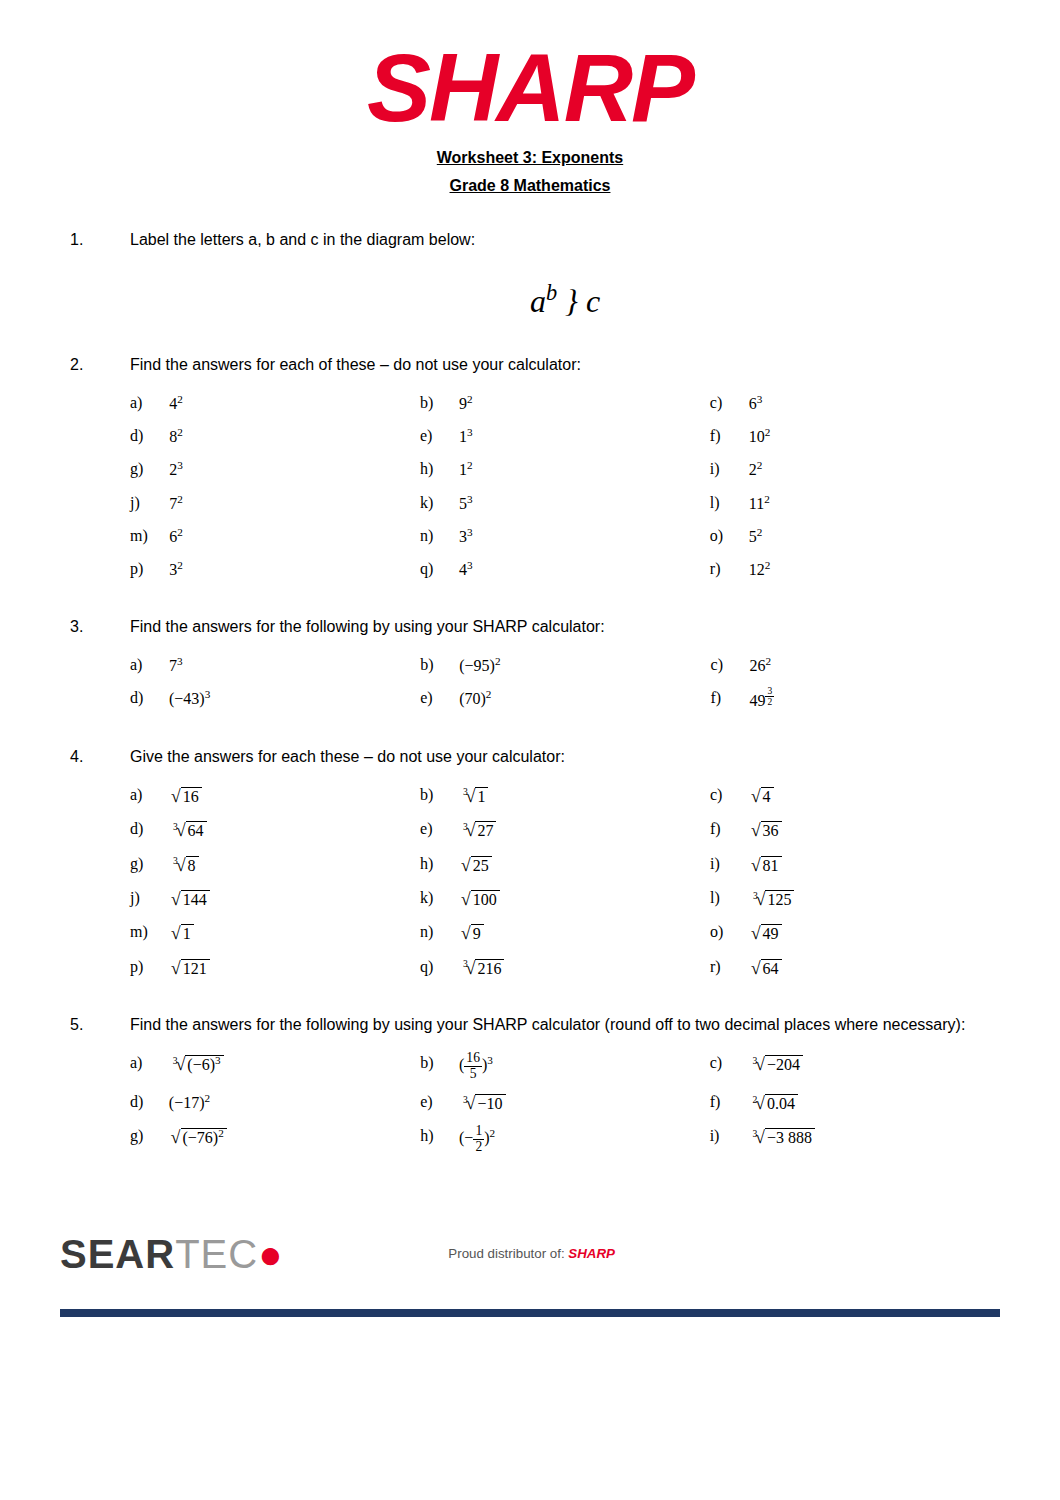SHARP
Worksheet 3: Exponents
Grade 8 Mathematics
Label the letters a, b and c in the diagram below:
ab } c
Find the answers for each of these – do not use your calculator:
| a) | 4 2 | b) | 9 2 | c) | 6 3 |
| d) | 8 2 | e) | 1 3 | f) | 10 2 |
| g) | 2 3 | h) | 1 2 | i) | 2 2 |
| j) | 7 2 | k) | 5 3 | l) | 11 2 |
| m) | 6 2 | n) | 3 3 | o) | 5 2 |
| p) | 3 2 | q) | 4 3 | r) | 12 2 |
Find the answers for the following by using your SHARP calculator:
| a) | 7 3 | b) | (−95) 2 | c) | 26 2 |
| d) | (−43) 3 | e) | (70) 2 | f) | 49 3 2 |
Give the answers for each these – do not use your calculator:
| a) | √ 16 | b) | 3 √ 1 | c) | √ 4 |
| d) | 3 √ 64 | e) | 3 √ 27 | f) | √ 36 |
| g) | 3 √ 8 | h) | √ 25 | i) | √ 81 |
| j) | √ 144 | k) | √ 100 | l) | 3 √ 125 |
| m) | √ 1 | n) | √ 9 | o) | √ 49 |
| p) | √ 121 | q) | 3 √ 216 | r) | √ 64 |
Find the answers for the following by using your SHARP calculator (round off to two decimal places where necessary):
| a) | 3 √ (−6) 3 | b) | ( 16 5 ) 3 | c) | 3 √ −204 |
| d) | (−17) 2 | e) | 3 √ −10 | f) | 2 √ 0.04 |
| g) | √ (−76) 2 | h) | (− 1 2 ) 2 | i) | 3 √ −3 888 |
SEAR TEC●
Proud distributor of: SHARP